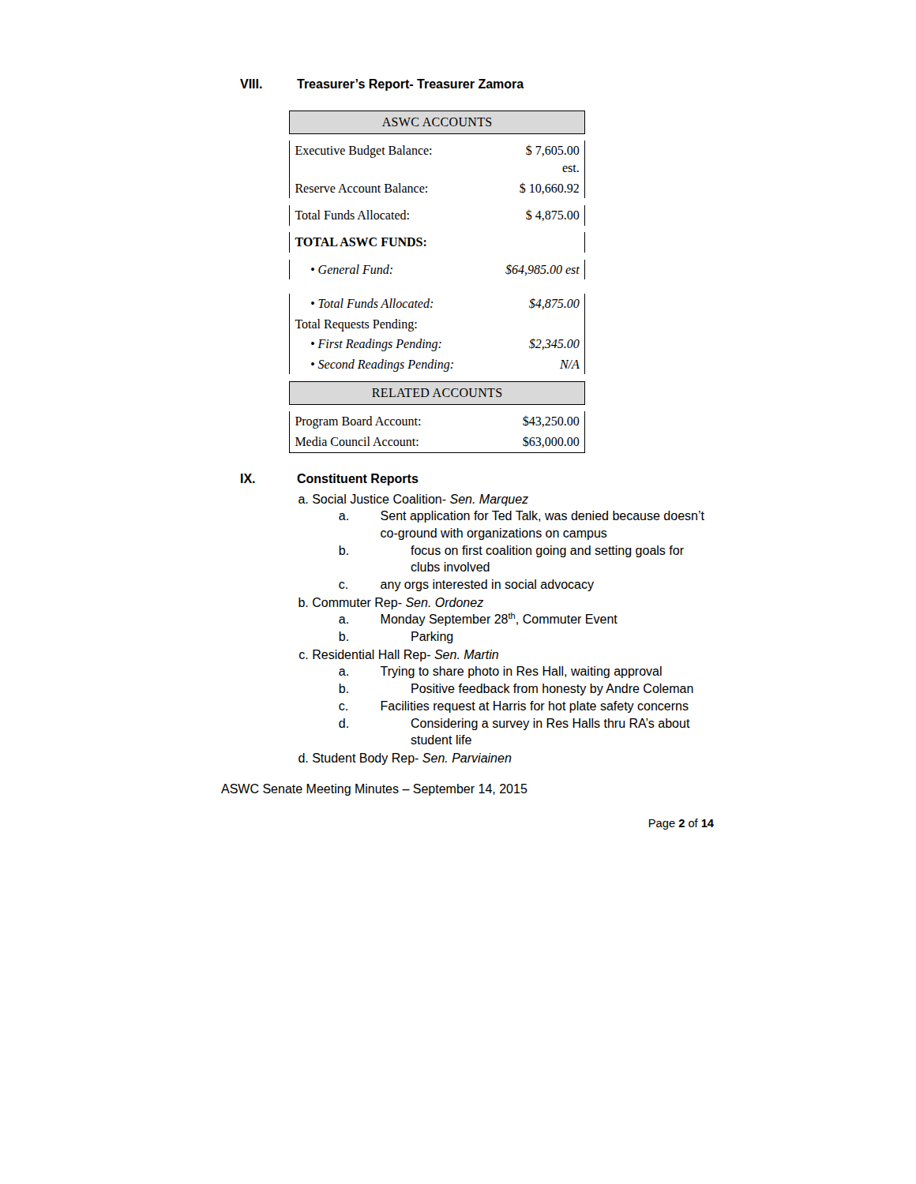VIII. Treasurer’s Report- Treasurer Zamora
| ASWC ACCOUNTS |
| Executive Budget Balance: | $ 7,605.00 est. |
| Reserve Account Balance: | $ 10,660.92 |
| Total Funds Allocated: | $ 4,875.00 |
| TOTAL ASWC FUNDS: | |
| • General Fund: | $64,985.00 est |
| • Total Funds Allocated: | $4,875.00 |
| Total Requests Pending: | |
| • First Readings Pending: | $2,345.00 |
| • Second Readings Pending: | N/A |
| RELATED ACCOUNTS |
| Program Board Account: | $43,250.00 |
| Media Council Account: | $63,000.00 |
IX. Constituent Reports
Social Justice Coalition- Sen. Marquez
a. Sent application for Ted Talk, was denied because doesn’t co-ground with organizations on campus
b. focus on first coalition going and setting goals for clubs involved
c. any orgs interested in social advocacy
Commuter Rep- Sen. Ordonez
a. Monday September 28th, Commuter Event
b. Parking
Residential Hall Rep- Sen. Martin
a. Trying to share photo in Res Hall, waiting approval
b. Positive feedback from honesty by Andre Coleman
c. Facilities request at Harris for hot plate safety concerns
d. Considering a survey in Res Halls thru RA’s about student life
Student Body Rep- Sen. Parviainen
ASWC Senate Meeting Minutes – September 14, 2015
Page 2 of 14